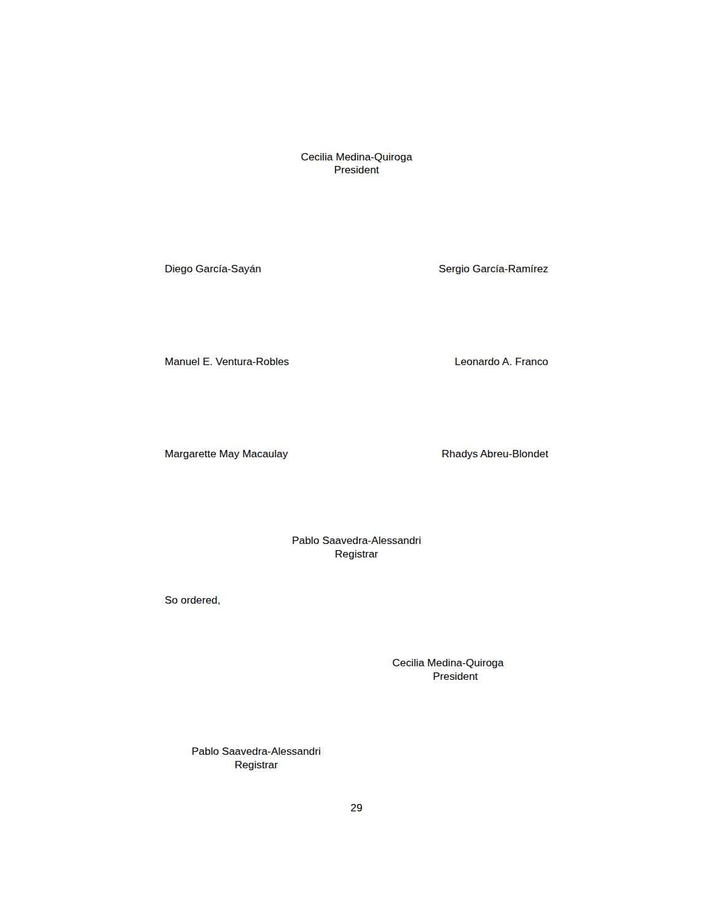Cecilia Medina-Quiroga
President
Diego García-Sayán
Sergio García-Ramírez
Manuel E. Ventura-Robles
Leonardo A. Franco
Margarette May Macaulay
Rhadys Abreu-Blondet
Pablo Saavedra-Alessandri
Registrar
So ordered,
Cecilia Medina-Quiroga
President
Pablo Saavedra-Alessandri
Registrar
29